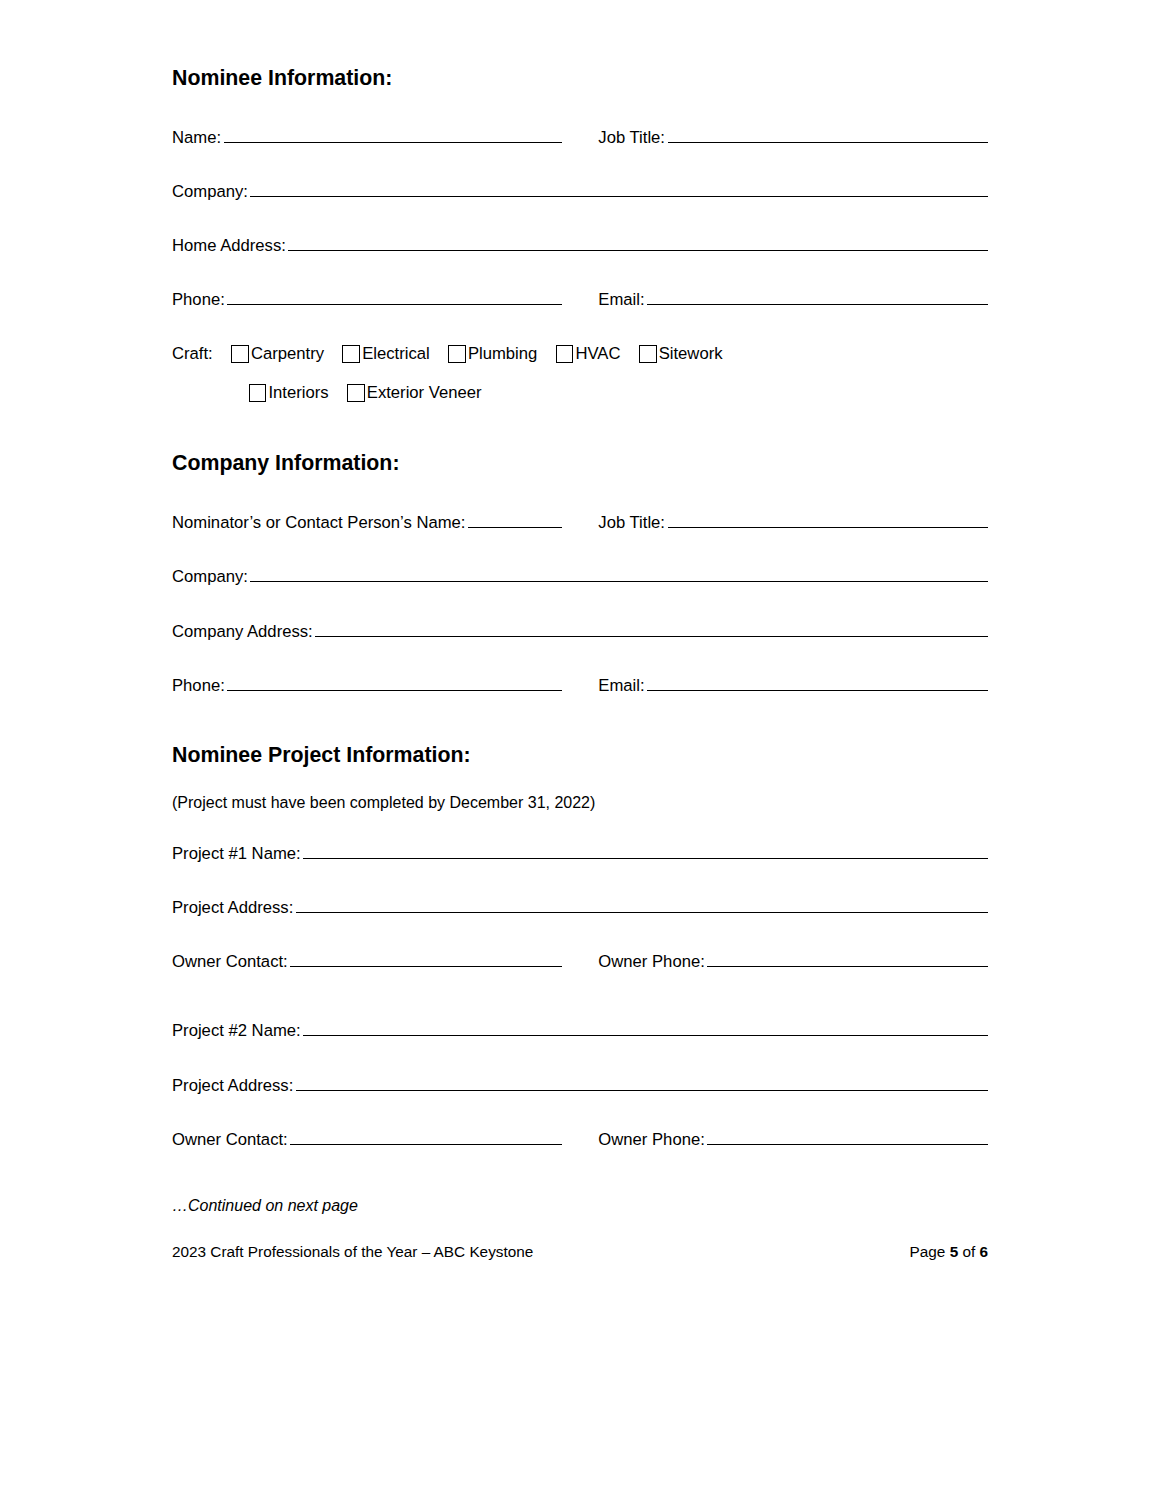Nominee Information:
Name:
Job Title:
Company:
Home Address:
Phone:
Email:
Craft: Carpentry Electrical Plumbing HVAC Sitework
Interiors Exterior Veneer
Company Information:
Nominator’s or Contact Person’s Name:
Job Title:
Company:
Company Address:
Phone:
Email:
Nominee Project Information:
(Project must have been completed by December 31, 2022)
Project #1 Name:
Project Address:
Owner Contact:
Owner Phone:
Project #2 Name:
Project Address:
Owner Contact:
Owner Phone:
…Continued on next page
2023 Craft Professionals of the Year – ABC Keystone Page 5 of 6